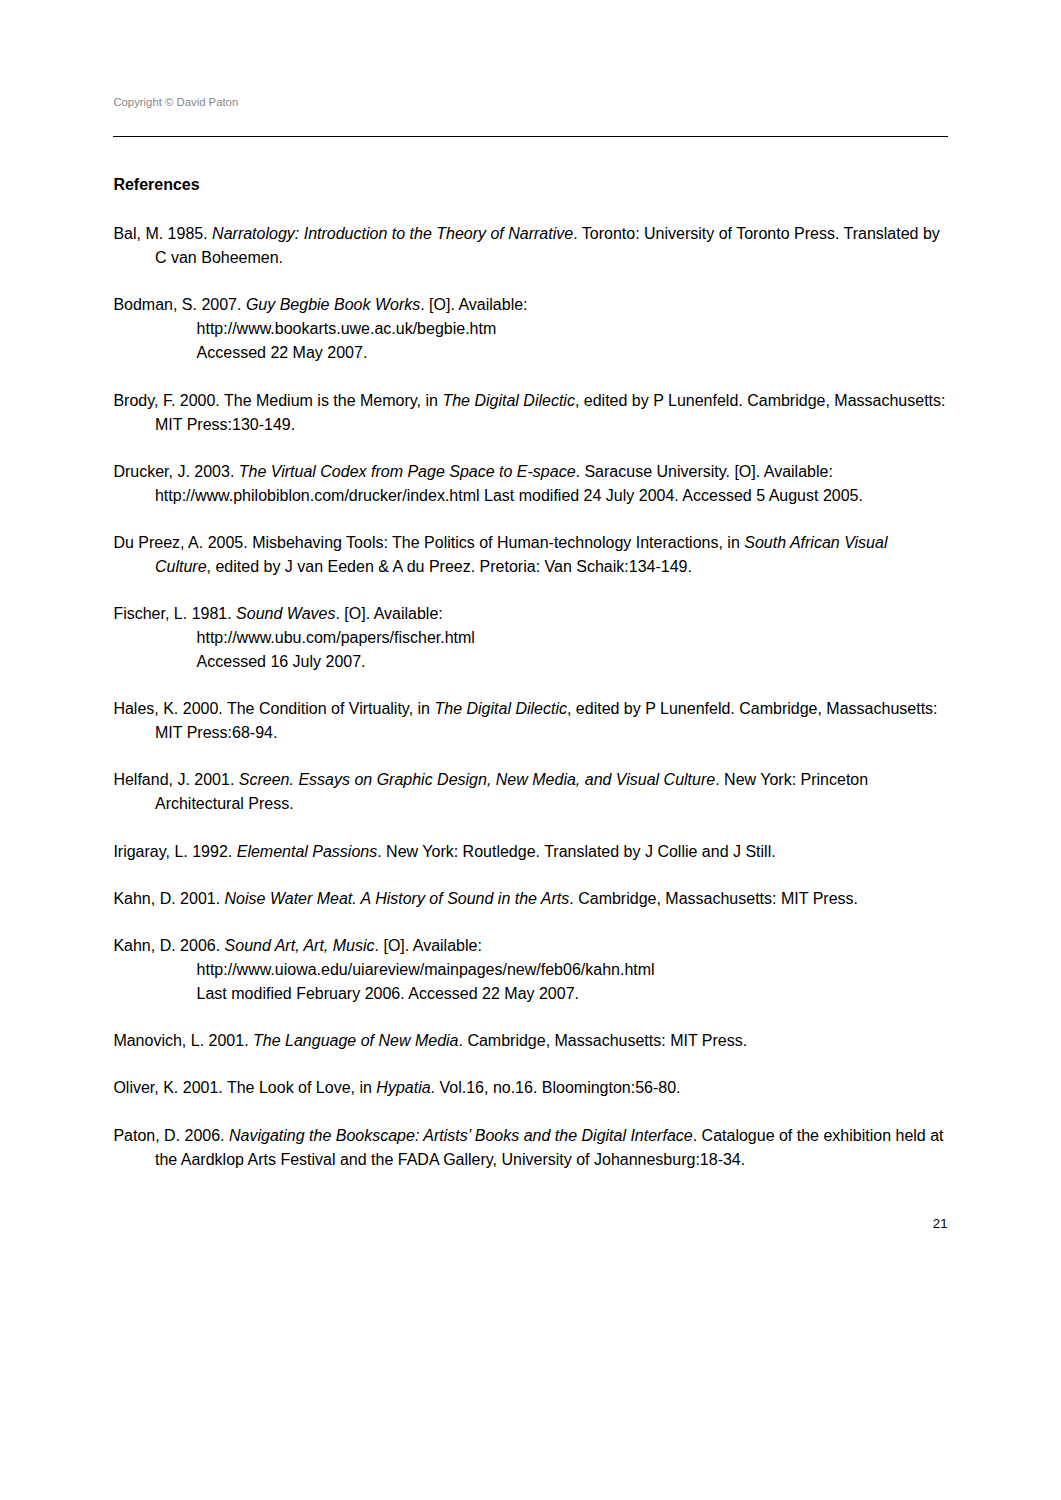Copyright © David Paton
References
Bal, M. 1985. Narratology: Introduction to the Theory of Narrative. Toronto: University of Toronto Press. Translated by C van Boheemen.
Bodman, S. 2007. Guy Begbie Book Works. [O]. Available:
http://www.bookarts.uwe.ac.uk/begbie.htm
Accessed 22 May 2007.
Brody, F. 2000. The Medium is the Memory, in The Digital Dilectic, edited by P Lunenfeld. Cambridge, Massachusetts: MIT Press:130-149.
Drucker, J. 2003. The Virtual Codex from Page Space to E-space. Saracuse University. [O]. Available: http://www.philobiblon.com/drucker/index.html Last modified 24 July 2004. Accessed 5 August 2005.
Du Preez, A. 2005. Misbehaving Tools: The Politics of Human-technology Interactions, in South African Visual Culture, edited by J van Eeden & A du Preez. Pretoria: Van Schaik:134-149.
Fischer, L. 1981. Sound Waves. [O]. Available:
http://www.ubu.com/papers/fischer.html
Accessed 16 July 2007.
Hales, K. 2000. The Condition of Virtuality, in The Digital Dilectic, edited by P Lunenfeld. Cambridge, Massachusetts: MIT Press:68-94.
Helfand, J. 2001. Screen. Essays on Graphic Design, New Media, and Visual Culture. New York: Princeton Architectural Press.
Irigaray, L. 1992. Elemental Passions. New York: Routledge. Translated by J Collie and J Still.
Kahn, D. 2001. Noise Water Meat. A History of Sound in the Arts. Cambridge, Massachusetts: MIT Press.
Kahn, D. 2006. Sound Art, Art, Music. [O]. Available:
http://www.uiowa.edu/uiareview/mainpages/new/feb06/kahn.html
Last modified February 2006. Accessed 22 May 2007.
Manovich, L. 2001. The Language of New Media. Cambridge, Massachusetts: MIT Press.
Oliver, K. 2001. The Look of Love, in Hypatia. Vol.16, no.16. Bloomington:56-80.
Paton, D. 2006. Navigating the Bookscape: Artists’ Books and the Digital Interface. Catalogue of the exhibition held at the Aardklop Arts Festival and the FADA Gallery, University of Johannesburg:18-34.
21